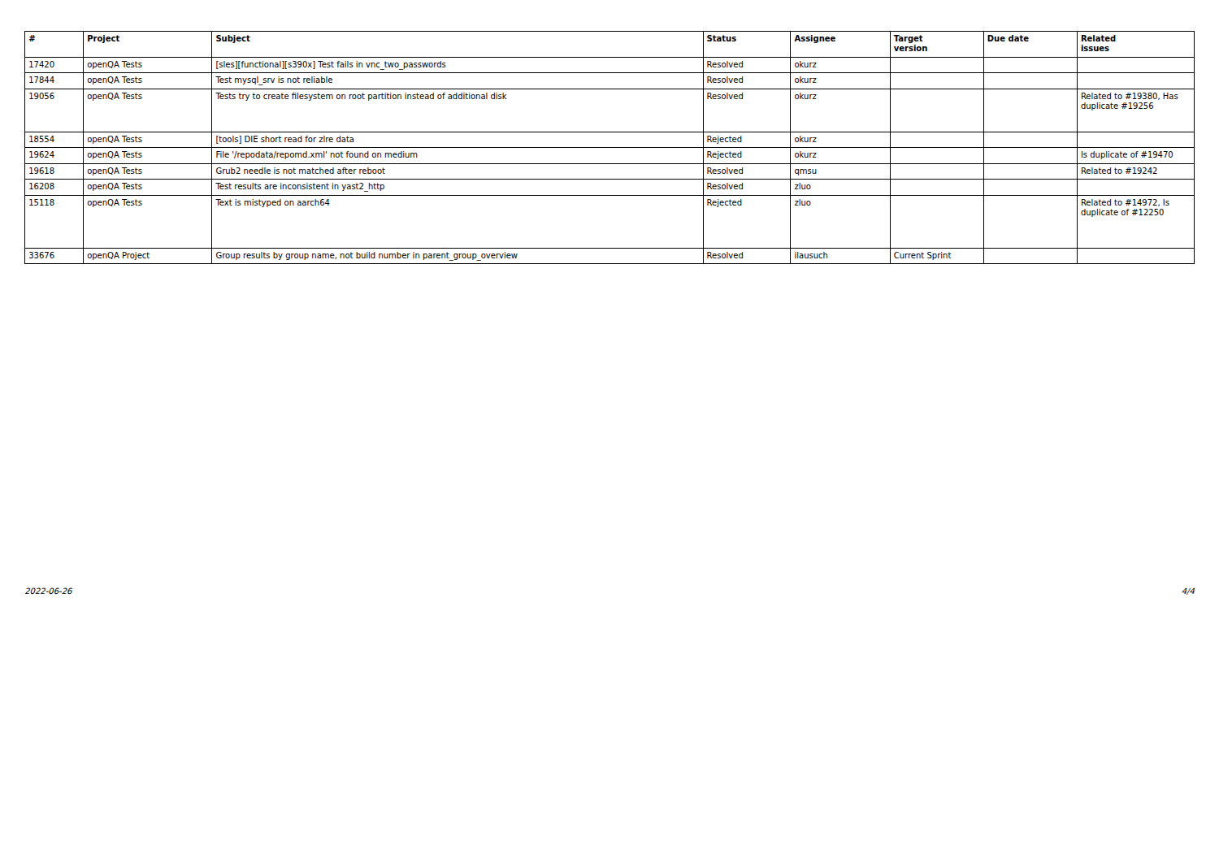| # | Project | Subject | Status | Assignee | Target version | Due date | Related issues |
| --- | --- | --- | --- | --- | --- | --- | --- |
| 17420 | openQA Tests | [sles][functional][s390x] Test fails in vnc_two_passwords | Resolved | okurz | | | |
| 17844 | openQA Tests | Test mysql_srv is not reliable | Resolved | okurz | | | |
| 19056 | openQA Tests | Tests try to create filesystem on root partition instead of additional disk | Resolved | okurz | | | Related to #19380, Has duplicate #19256 |
| 18554 | openQA Tests | [tools] DIE short read for zlre data | Rejected | okurz | | | |
| 19624 | openQA Tests | File '/repodata/repomd.xml' not found on medium | Rejected | okurz | | | Is duplicate of #19470 |
| 19618 | openQA Tests | Grub2 needle is not matched after reboot | Resolved | qmsu | | | Related to #19242 |
| 16208 | openQA Tests | Test results are inconsistent in yast2_http | Resolved | zluo | | | |
| 15118 | openQA Tests | Text is mistyped on aarch64 | Rejected | zluo | | | Related to #14972, Is duplicate of #12250 |
| 33676 | openQA Project | Group results by group name, not build number in parent_group_overview | Resolved | ilausuch | Current Sprint | | |
2022-06-26 4/4